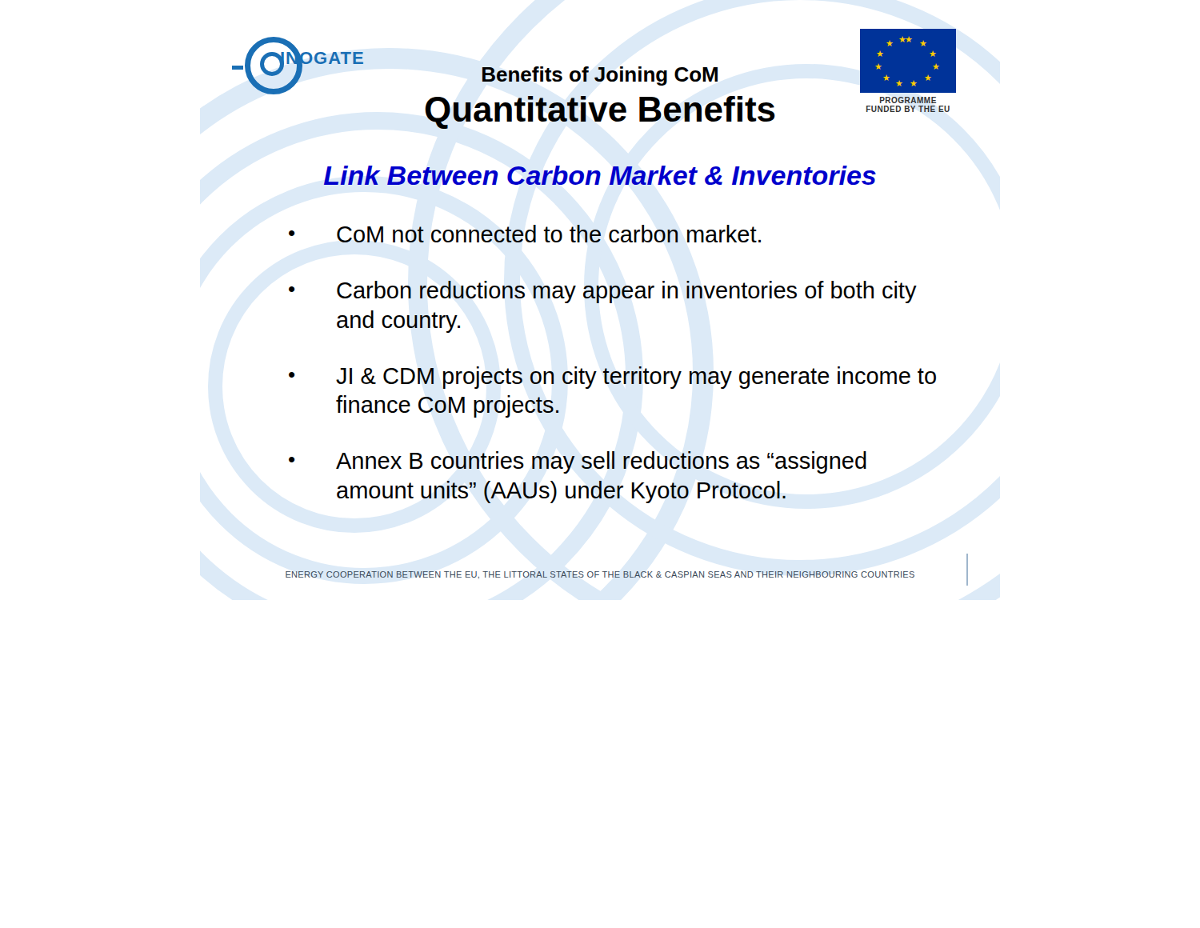INOGATE
★ ★ ★ ★ ★ ★ ★ ★ ★ ★ ★ ★
PROGRAMME
FUNDED BY THE EU
Benefits of Joining CoM
Quantitative Benefits
Link Between Carbon Market & Inventories
CoM not connected to the carbon market.
Carbon reductions may appear in inventories of both city and country.
JI & CDM projects on city territory may generate income to finance CoM projects.
Annex B countries may sell reductions as “assigned amount units” (AAUs) under Kyoto Protocol.
ENERGY COOPERATION BETWEEN THE EU, THE LITTORAL STATES OF THE BLACK & CASPIAN SEAS AND THEIR NEIGHBOURING COUNTRIES